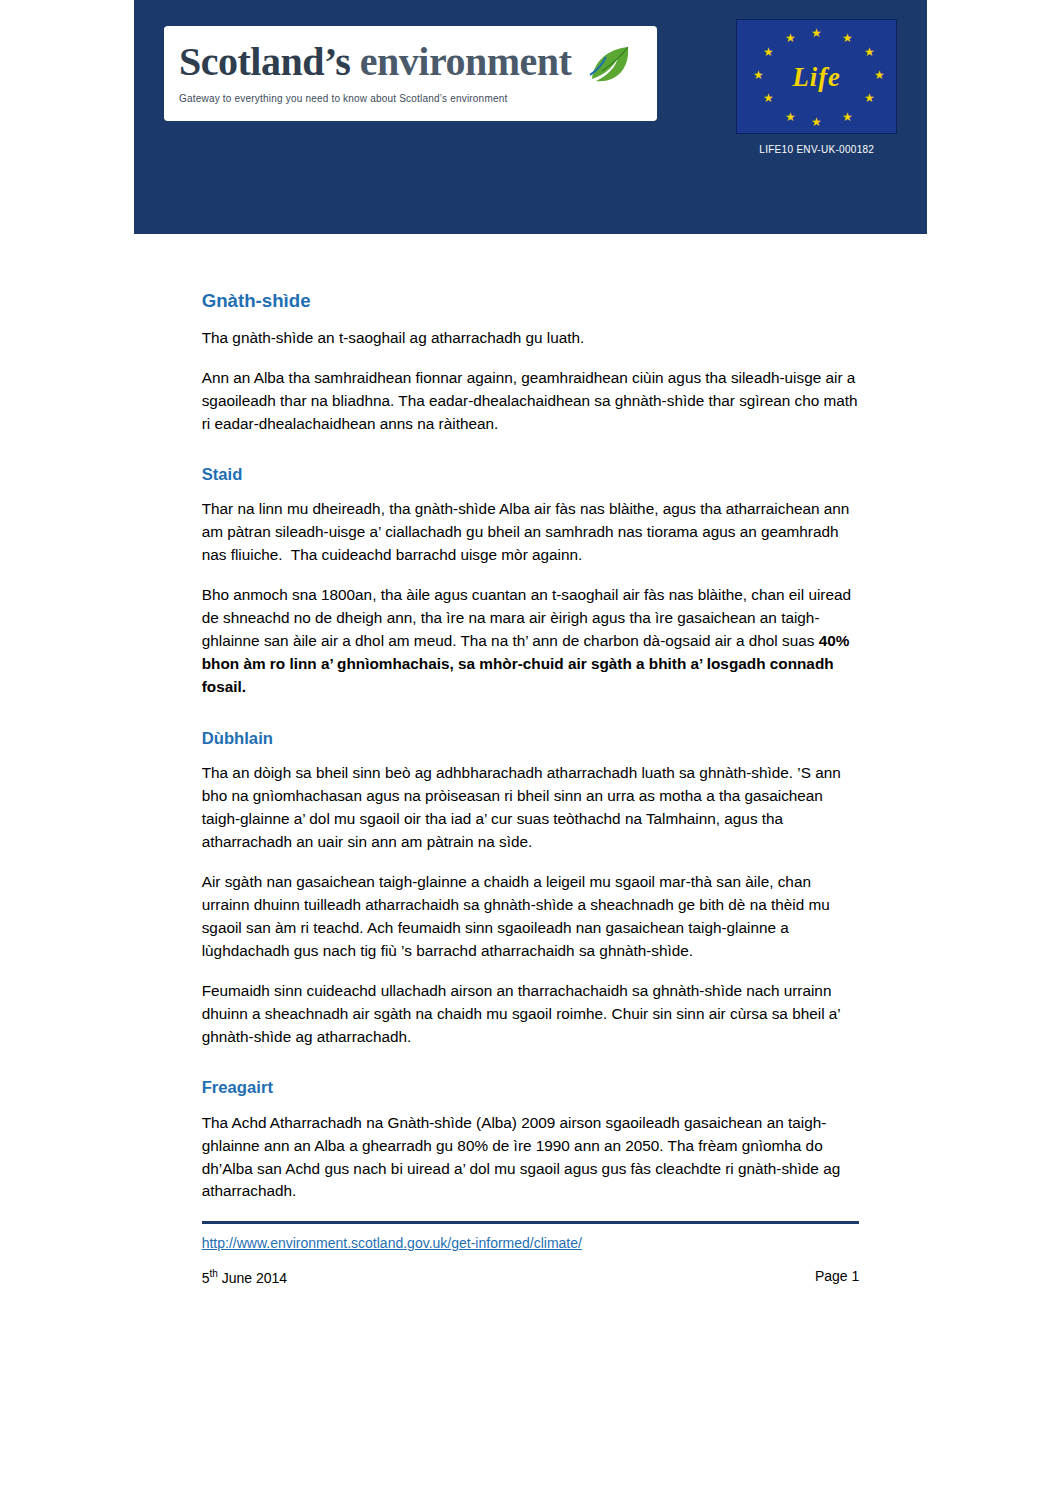Scotland’s environment
Gateway to everything you need to know about Scotland’s environment
★ ★ ★ ★ ★ ★ ★ ★ ★ ★ ★ ★ Life
LIFE10 ENV-UK-000182
Gnàth-shìde
Tha gnàth-shìde an t-saoghail ag atharrachadh gu luath.
Ann an Alba tha samhraidhean fionnar againn, geamhraidhean ciùin agus tha sileadh-uisge air a sgaoileadh thar na bliadhna. Tha eadar-dhealachaidhean sa ghnàth-shìde thar sgìrean cho math ri eadar-dhealachaidhean anns na ràithean.
Staid
Thar na linn mu dheireadh, tha gnàth-shìde Alba air fàs nas blàithe, agus tha atharraichean ann am pàtran sileadh-uisge a’ ciallachadh gu bheil an samhradh nas tiorama agus an geamhradh nas fliuiche. Tha cuideachd barrachd uisge mòr againn.
Bho anmoch sna 1800an, tha àile agus cuantan an t-saoghail air fàs nas blàithe, chan eil uiread de shneachd no de dheigh ann, tha ìre na mara air èirigh agus tha ìre gasaichean an taigh-ghlainne san àile air a dhol am meud. Tha na th’ ann de charbon dà-ogsaid air a dhol suas 40% bhon àm ro linn a’ ghnìomhachais, sa mhòr-chuid air sgàth a bhith a’ losgadh connadh fosail.
Dùbhlain
Tha an dòigh sa bheil sinn beò ag adhbharachadh atharrachadh luath sa ghnàth-shìde. ’S ann bho na gnìomhachasan agus na pròiseasan ri bheil sinn an urra as motha a tha gasaichean taigh-glainne a’ dol mu sgaoil oir tha iad a’ cur suas teòthachd na Talmhainn, agus tha atharrachadh an uair sin ann am pàtrain na sìde.
Air sgàth nan gasaichean taigh-glainne a chaidh a leigeil mu sgaoil mar-thà san àile, chan urrainn dhuinn tuilleadh atharrachaidh sa ghnàth-shìde a sheachnadh ge bith dè na thèid mu sgaoil san àm ri teachd. Ach feumaidh sinn sgaoileadh nan gasaichean taigh-glainne a lùghdachadh gus nach tig fiù ’s barrachd atharrachaidh sa ghnàth-shìde.
Feumaidh sinn cuideachd ullachadh airson an tharrachachaidh sa ghnàth-shìde nach urrainn dhuinn a sheachnadh air sgàth na chaidh mu sgaoil roimhe. Chuir sin sinn air cùrsa sa bheil a’ ghnàth-shìde ag atharrachadh.
Freagairt
Tha Achd Atharrachadh na Gnàth-shìde (Alba) 2009 airson sgaoileadh gasaichean an taigh-ghlainne ann an Alba a ghearradh gu 80% de ìre 1990 ann an 2050. Tha frèam gnìomha do dh’Alba san Achd gus nach bi uiread a’ dol mu sgaoil agus gus fàs cleachdte ri gnàth-shìde ag atharrachadh.
http://www.environment.scotland.gov.uk/get-informed/climate/
5th June 2014 Page 1